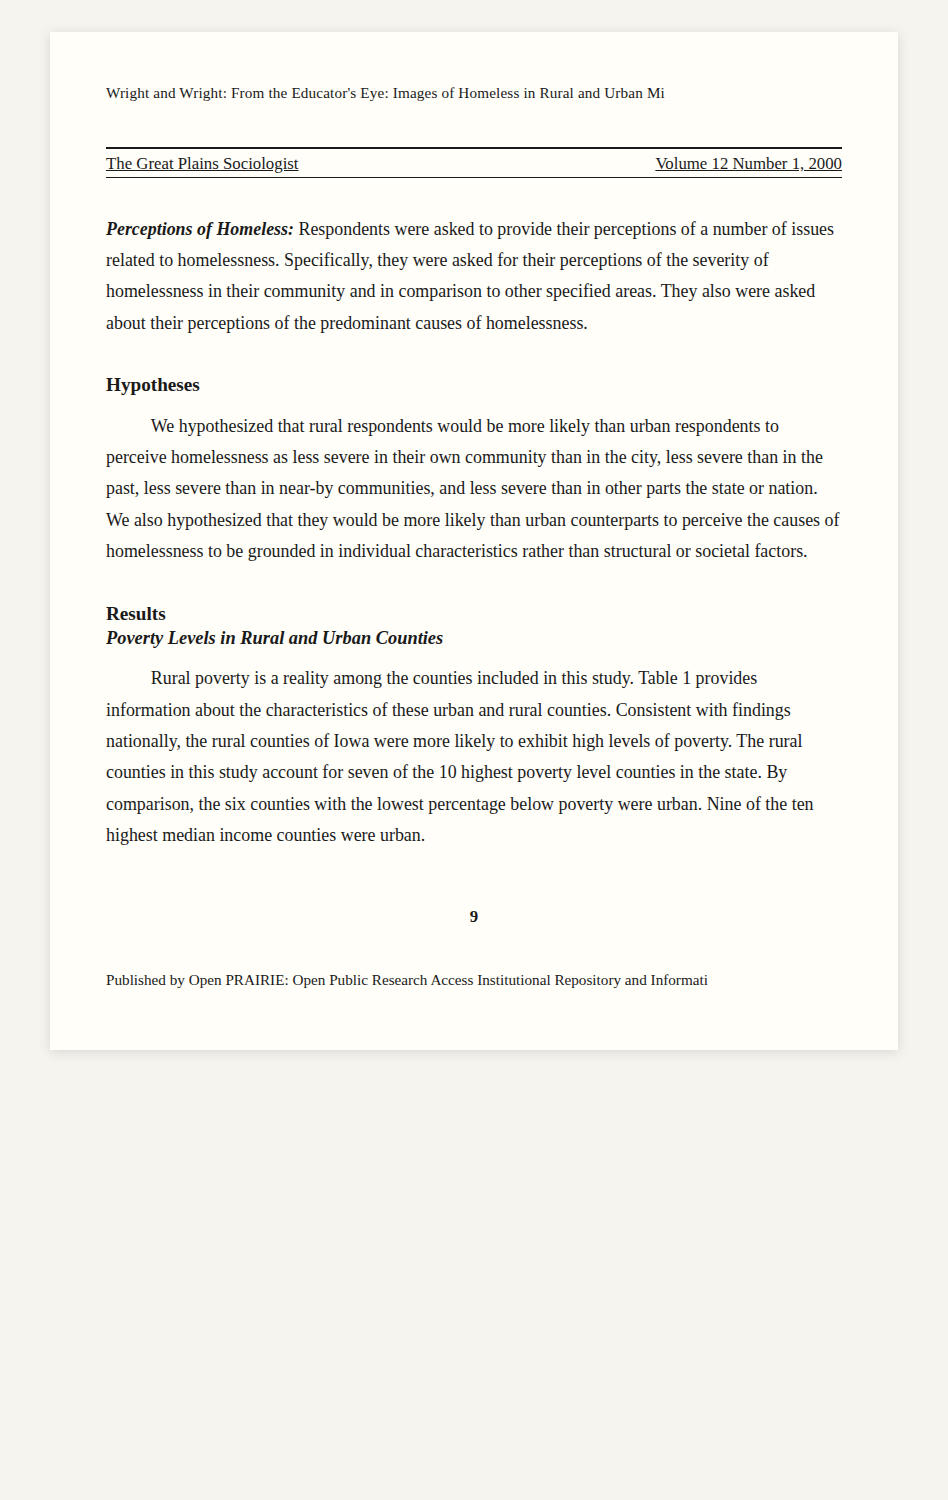Wright and Wright: From the Educator's Eye: Images of Homeless in Rural and Urban Mi
The Great Plains Sociologist Volume 12 Number 1, 2000
Perceptions of Homeless: Respondents were asked to provide their perceptions of a number of issues related to homelessness. Specifically, they were asked for their perceptions of the severity of homelessness in their community and in comparison to other specified areas. They also were asked about their perceptions of the predominant causes of homelessness.
Hypotheses
We hypothesized that rural respondents would be more likely than urban respondents to perceive homelessness as less severe in their own community than in the city, less severe than in the past, less severe than in near-by communities, and less severe than in other parts the state or nation. We also hypothesized that they would be more likely than urban counterparts to perceive the causes of homelessness to be grounded in individual characteristics rather than structural or societal factors.
Results
Poverty Levels in Rural and Urban Counties
Rural poverty is a reality among the counties included in this study. Table 1 provides information about the characteristics of these urban and rural counties. Consistent with findings nationally, the rural counties of Iowa were more likely to exhibit high levels of poverty. The rural counties in this study account for seven of the 10 highest poverty level counties in the state. By comparison, the six counties with the lowest percentage below poverty were urban. Nine of the ten highest median income counties were urban.
9
Published by Open PRAIRIE: Open Public Research Access Institutional Repository and Informati